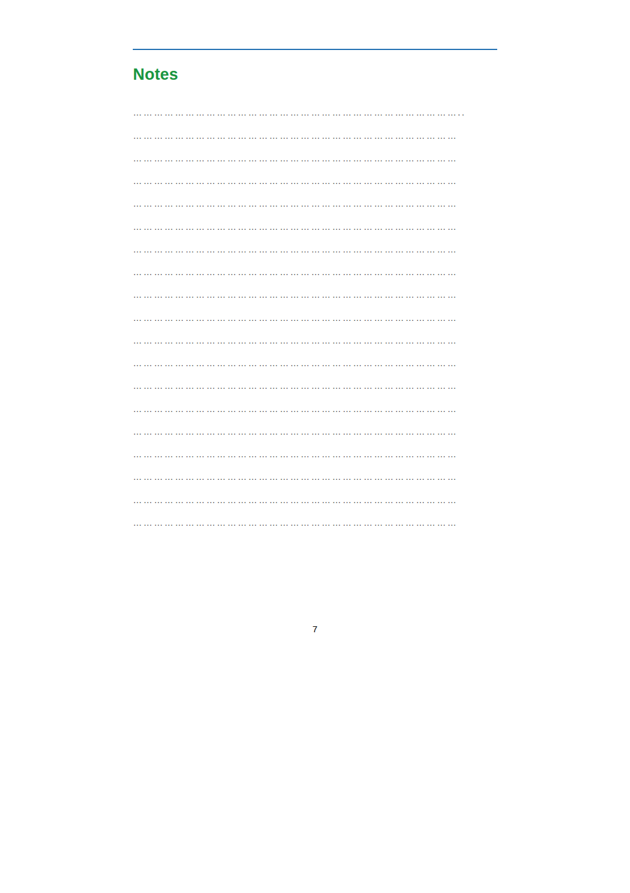Notes
…………………………………………………………………………………..
…………………………………………………………………………………
…………………………………………………………………………………
…………………………………………………………………………………
…………………………………………………………………………………
…………………………………………………………………………………
…………………………………………………………………………………
…………………………………………………………………………………
…………………………………………………………………………………
…………………………………………………………………………………
…………………………………………………………………………………
…………………………………………………………………………………
…………………………………………………………………………………
…………………………………………………………………………………
…………………………………………………………………………………
…………………………………………………………………………………
…………………………………………………………………………………
…………………………………………………………………………………
…………………………………………………………………………………
7